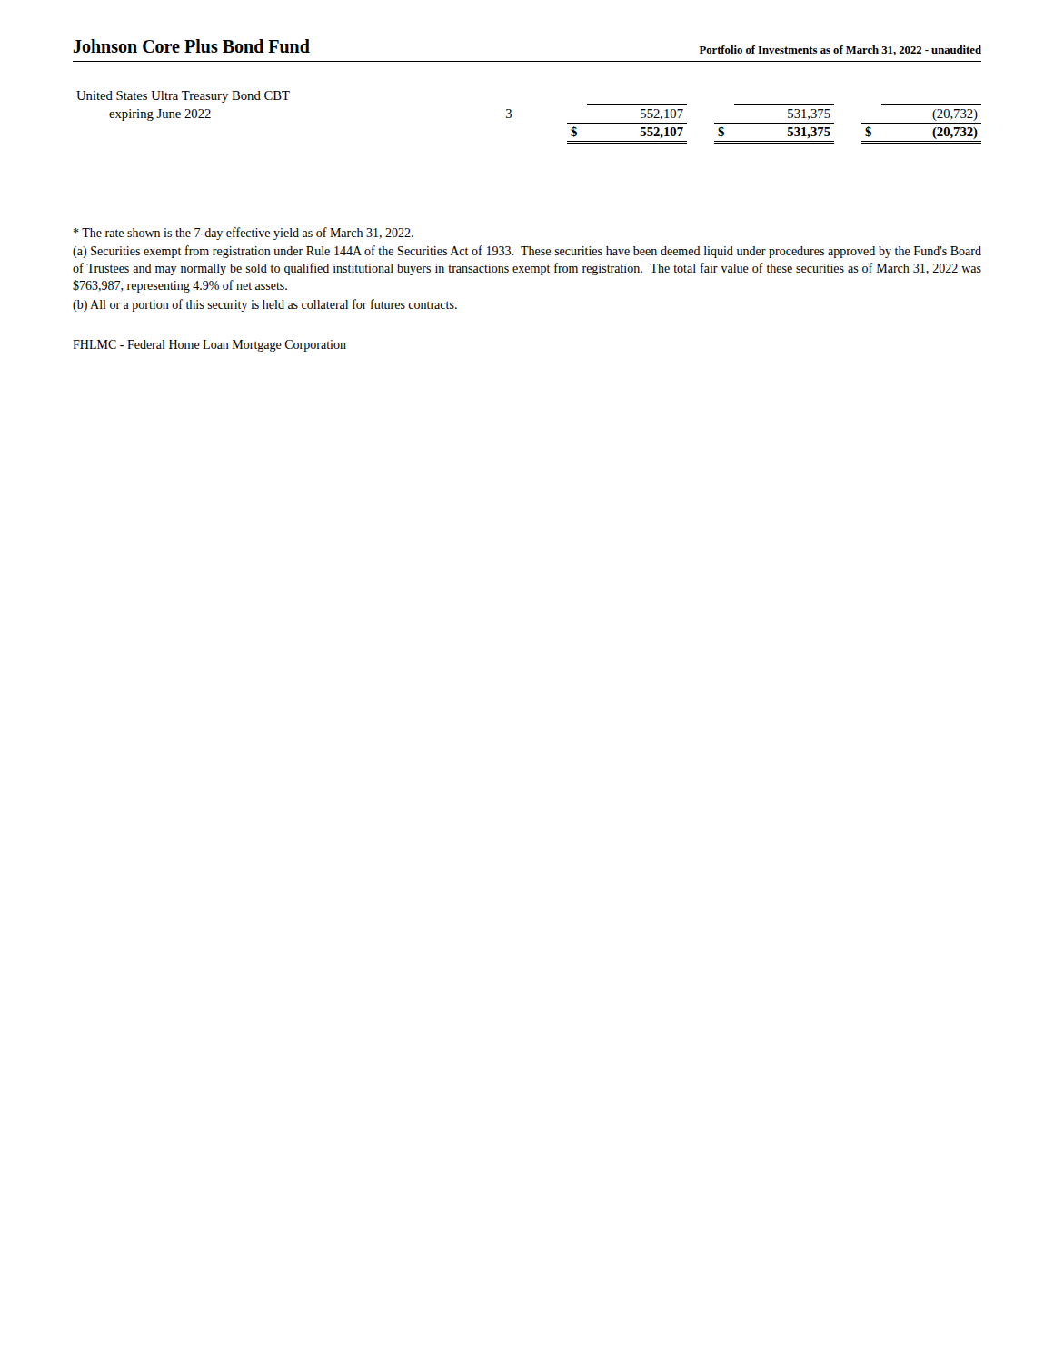Johnson Core Plus Bond Fund
Portfolio of Investments as of March 31, 2022 - unaudited
| United States Ultra Treasury Bond CBT | | | | | | | | | | |
| expiring June 2022 | 3 | | | 552,107 | | | 531,375 | | | (20,732) |
| | | | $ | 552,107 | | $ | 531,375 | | $ | (20,732) |
* The rate shown is the 7-day effective yield as of March 31, 2022.
(a) Securities exempt from registration under Rule 144A of the Securities Act of 1933. These securities have been deemed liquid under procedures approved by the Fund's Board of Trustees and may normally be sold to qualified institutional buyers in transactions exempt from registration. The total fair value of these securities as of March 31, 2022 was $763,987, representing 4.9% of net assets.
(b) All or a portion of this security is held as collateral for futures contracts.
FHLMC - Federal Home Loan Mortgage Corporation